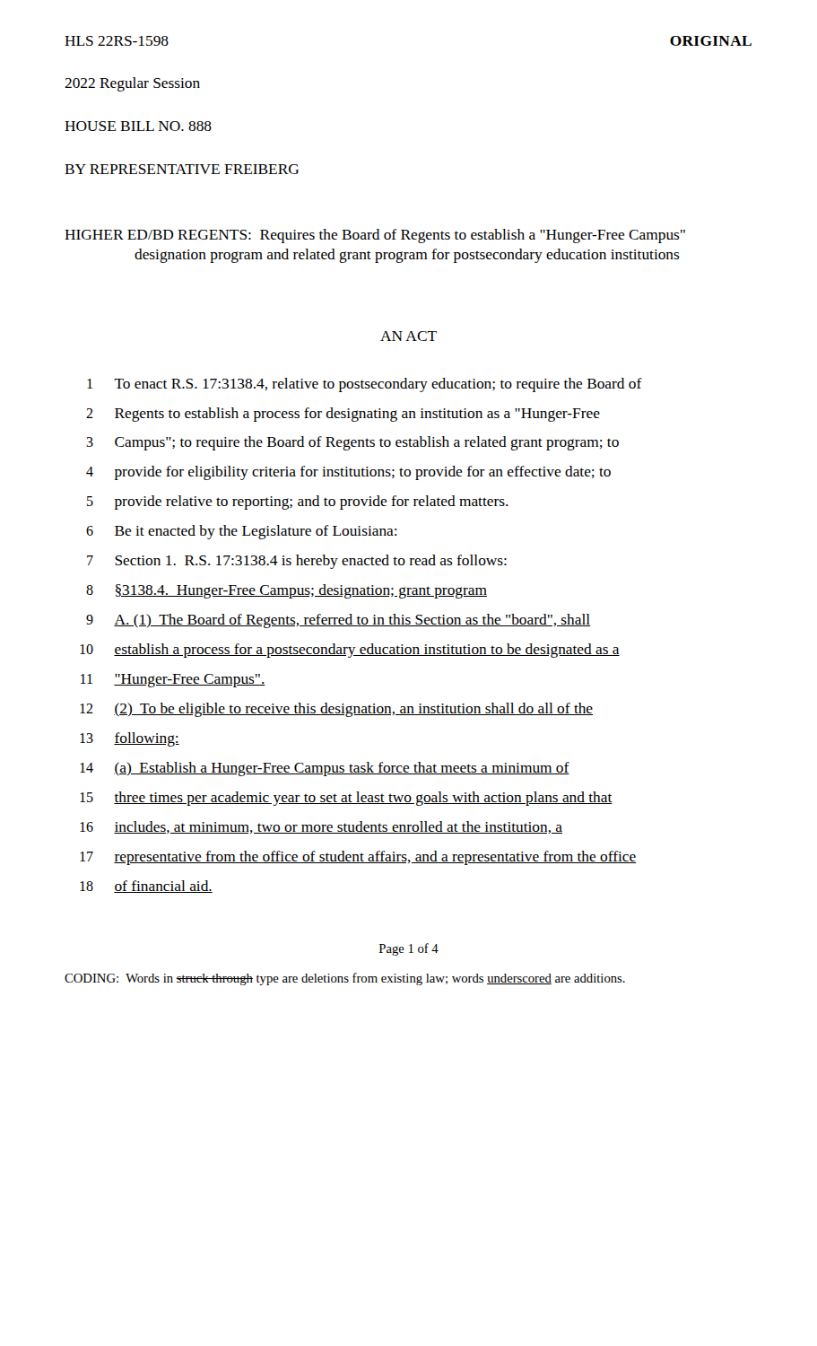HLS 22RS-1598 ORIGINAL
2022 Regular Session
HOUSE BILL NO. 888
BY REPRESENTATIVE FREIBERG
HIGHER ED/BD REGENTS: Requires the Board of Regents to establish a "Hunger-Free Campus" designation program and related grant program for postsecondary education institutions
AN ACT
To enact R.S. 17:3138.4, relative to postsecondary education; to require the Board of
Regents to establish a process for designating an institution as a "Hunger-Free
Campus"; to require the Board of Regents to establish a related grant program; to
provide for eligibility criteria for institutions; to provide for an effective date; to
provide relative to reporting; and to provide for related matters.
Be it enacted by the Legislature of Louisiana:
Section 1. R.S. 17:3138.4 is hereby enacted to read as follows:
§3138.4. Hunger-Free Campus; designation; grant program
A. (1) The Board of Regents, referred to in this Section as the "board", shall
establish a process for a postsecondary education institution to be designated as a
"Hunger-Free Campus".
(2) To be eligible to receive this designation, an institution shall do all of the
following:
(a) Establish a Hunger-Free Campus task force that meets a minimum of
three times per academic year to set at least two goals with action plans and that
includes, at minimum, two or more students enrolled at the institution, a
representative from the office of student affairs, and a representative from the office
of financial aid.
Page 1 of 4
CODING: Words in struck through type are deletions from existing law; words underscored are additions.